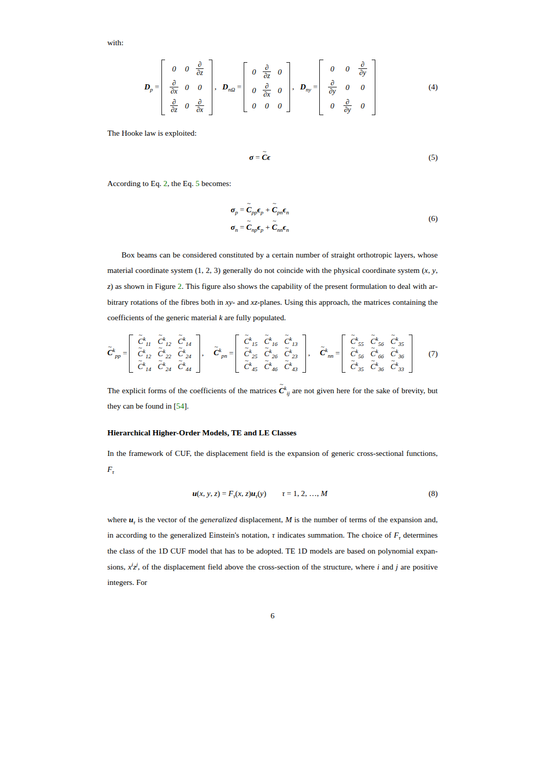with:
Dp =
| 0 | 0 | ∂ ∂z |
| ∂ ∂x | 0 | 0 |
| ∂ ∂z | 0 | ∂ ∂x |
, DnΩ =
| 0 | ∂ ∂z | 0 |
| 0 | ∂ ∂x | 0 |
| 0 | 0 | 0 |
, Dny =
| 0 | 0 | ∂ ∂y |
| ∂ ∂y | 0 | 0 |
| 0 | ∂ ∂y | 0 |
(4)
The Hooke law is exploited:
σ = ~C ϵ
(5)
According to Eq. 2, the Eq. 5 becomes:
σp = ~Cppϵp + ~Cpnϵn σn = ~Cnpϵp + ~Cnnϵn
(6)
Box beams can be considered constituted by a certain number of straight orthotropic layers, whose material coordinate system (1, 2, 3) generally do not coincide with the physical coordinate system (x, y, z) as shown in Figure 2. This figure also shows the capability of the present formulation to deal with arbitrary rotations of the fibres both in xy- and xz-planes. Using this approach, the matrices containing the coefficients of the generic material k are fully populated.
~Ckpp =
| ~ C k 11 | ~ C k 12 | ~ C k 14 |
| ~ C k 12 | ~ C k 22 | ~ C k 24 |
| ~ C k 14 | ~ C k 24 | ~ C k 44 |
, ~Ckpn =
| ~ C k 15 | ~ C k 16 | ~ C k 13 |
| ~ C k 25 | ~ C k 26 | ~ C k 23 |
| ~ C k 45 | ~ C k 46 | ~ C k 43 |
, ~Cknn =
| ~ C k 55 | ~ C k 56 | ~ C k 35 |
| ~ C k 56 | ~ C k 66 | ~ C k 36 |
| ~ C k 35 | ~ C k 36 | ~ C k 33 |
(7)
The explicit forms of the coefficients of the matrices ~Ckij are not given here for the sake of brevity, but they can be found in [54].
Hierarchical Higher-Order Models, TE and LE Classes
In the framework of CUF, the displacement field is the expansion of generic cross-sectional functions, Fτ
u(x, y, z) = Fτ(x, z)uτ(y) τ = 1, 2, …, M
(8)
where uτ is the vector of the generalized displacement, M is the number of terms of the expansion and, in according to the generalized Einstein's notation, τ indicates summation. The choice of Fτ determines the class of the 1D CUF model that has to be adopted. TE 1D models are based on polynomial expansions, xizj, of the displacement field above the cross-section of the structure, where i and j are positive integers. For
6